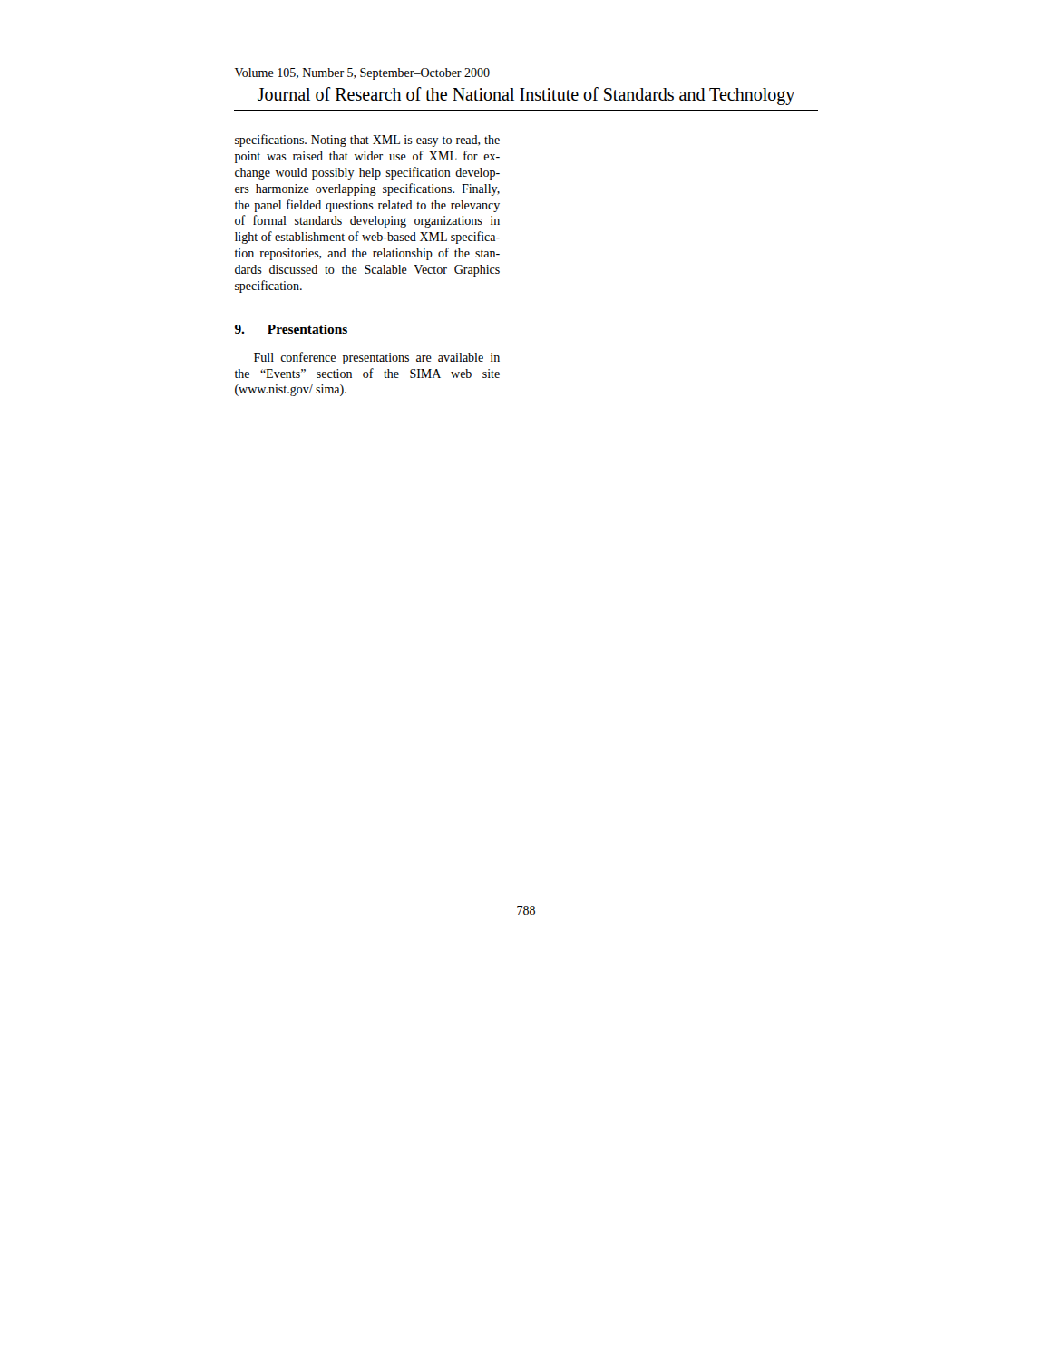Volume 105, Number 5, September–October 2000
Journal of Research of the National Institute of Standards and Technology
specifications. Noting that XML is easy to read, the point was raised that wider use of XML for exchange would possibly help specification developers harmonize overlapping specifications. Finally, the panel fielded questions related to the relevancy of formal standards developing organizations in light of establishment of web-based XML specification repositories, and the relationship of the standards discussed to the Scalable Vector Graphics specification.
9. Presentations
Full conference presentations are available in the “Events” section of the SIMA web site (www.nist.gov/ sima).
788